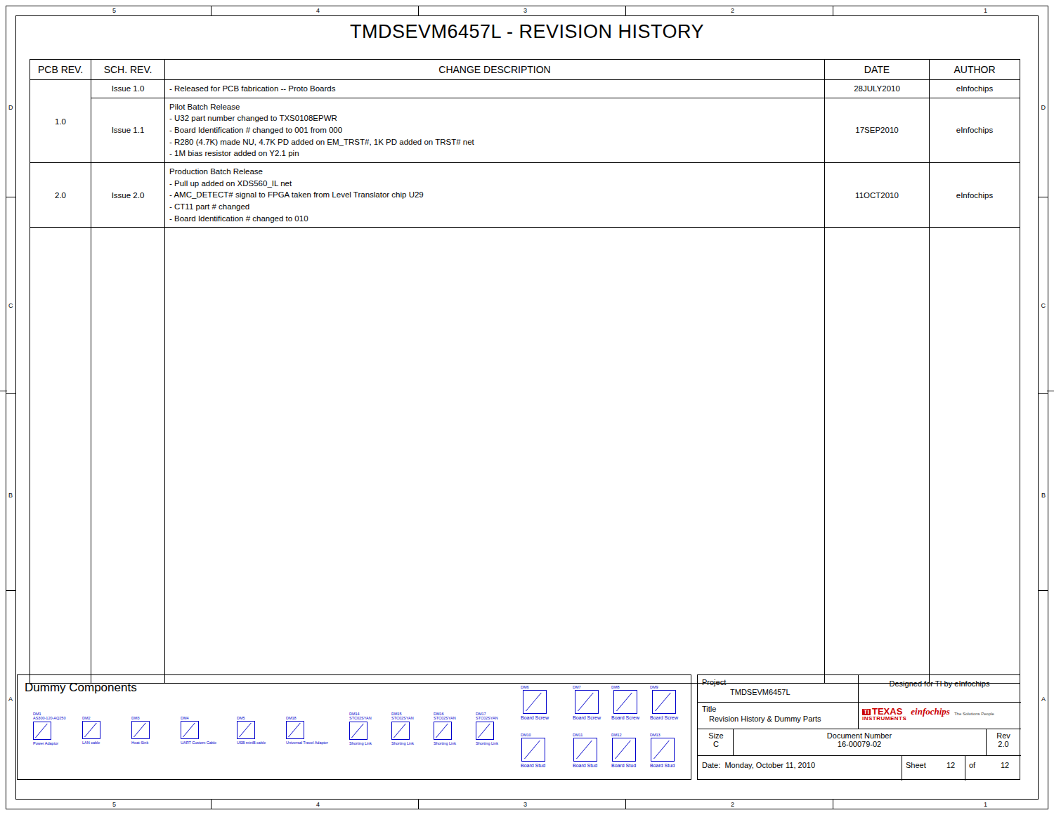D
C
B
A
D
C
B
A
5
4
3
2
1
5
4
3
2
1
TMDSEVM6457L - REVISION HISTORY
| PCB REV. | SCH. REV. | CHANGE DESCRIPTION | DATE | AUTHOR |
| --- | --- | --- | --- | --- |
| 1.0 | Issue 1.0 | - Released for PCB fabrication -- Proto Boards | 28JULY2010 | eInfochips |
| Issue 1.1 | Pilot Batch Release - U32 part number changed to TXS0108EPWR - Board Identification # changed to 001 from 000 - R280 (4.7K) made NU, 4.7K PD added on EM_TRST#, 1K PD added on TRST# net - 1M bias resistor added on Y2.1 pin | 17SEP2010 | eInfochips |
| 2.0 | Issue 2.0 | Production Batch Release - Pull up added on XDS560_IL net - AMC_DETECT# signal to FPGA taken from Level Translator chip U29 - CT11 part # changed - Board Identification # changed to 010 | 11OCT2010 | eInfochips |
Dummy Components
DM1
AS300-120-AQ250
Power Adaptor
DM2
LAN cable
DM3
Heat-Sink
DM4
UART Custom Cable
DM5
USB miniB cable
DM18
Universal Travel Adapter
DM14
STC02SYAN
Shorting Link
DM15
STC02SYAN
Shorting Link
DM16
STC02SYAN
Shorting Link
DM17
STC02SYAN
Shorting Link
DM6
Board Screw
DM7
Board Screw
DM8
Board Screw
DM9
Board Screw
DM10
Board Stud
DM11
Board Stud
DM12
Board Stud
DM13
Board Stud
Project
TMDSEVM6457L
Designed for TI by eInfochips
Title
Revision History & Dummy Parts
TITEXASINSTRUMENTS
einfochips
The Solutions People
Size
C
Document Number
16-00079-02
Rev
2.0
Date: Monday, October 11, 2010
Sheet
12
of
12